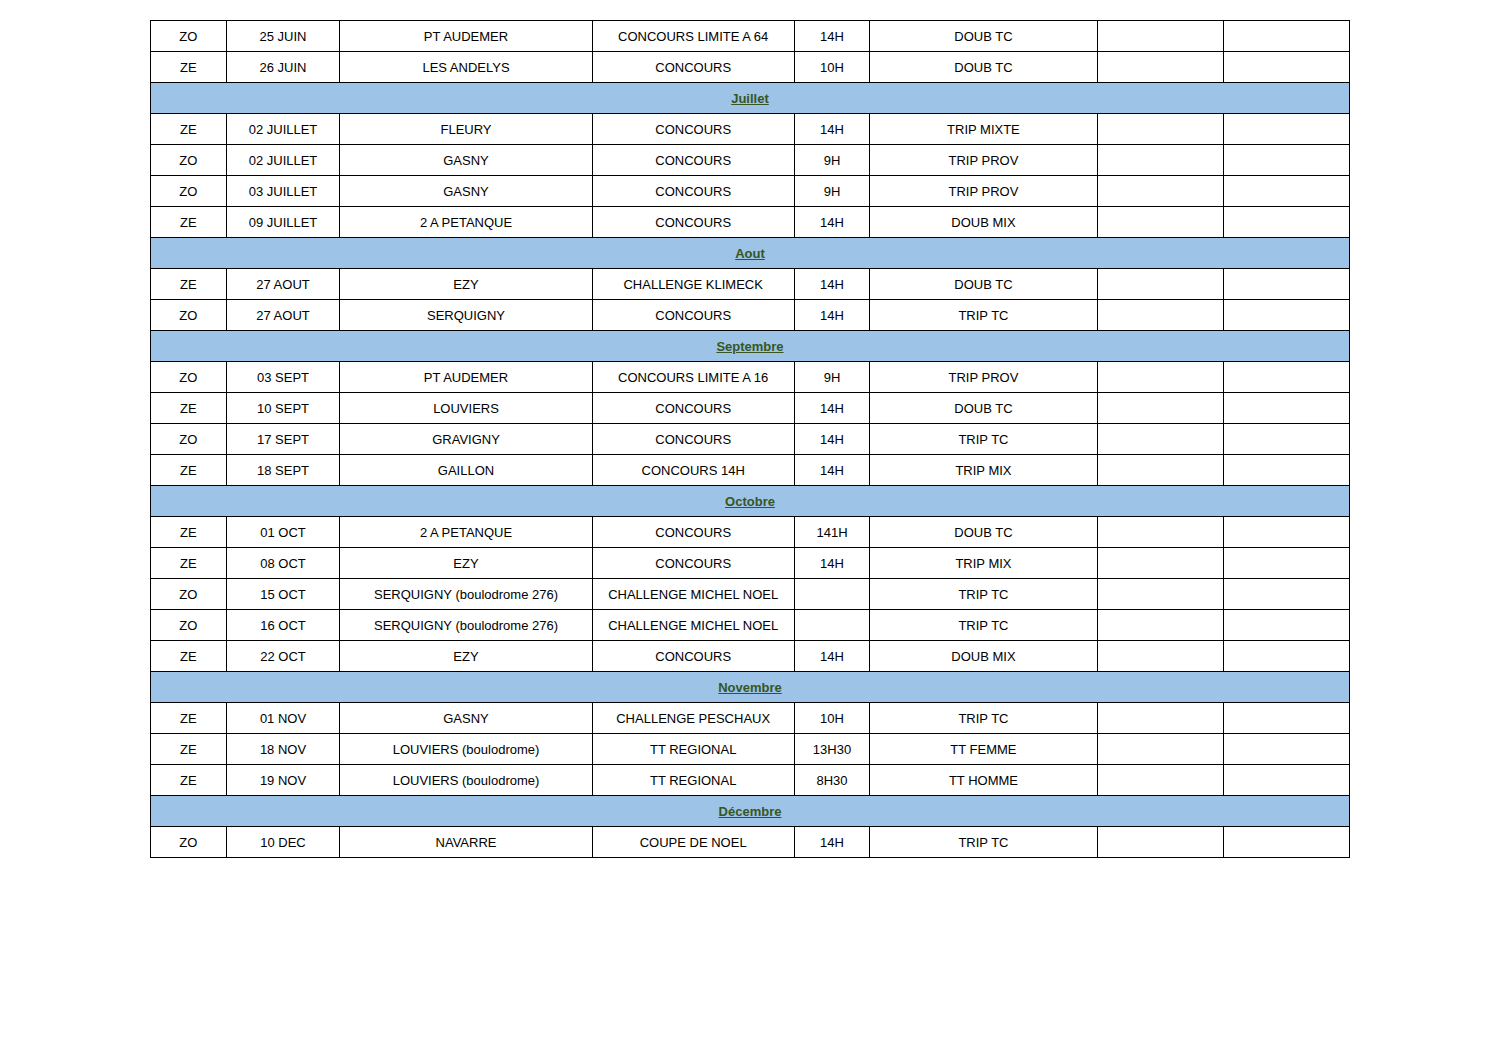| ZO | 25 JUIN | PT AUDEMER | CONCOURS LIMITE A 64 | 14H | DOUB TC | | |
| ZE | 26 JUIN | LES ANDELYS | CONCOURS | 10H | DOUB TC | | |
| Juillet |
| ZE | 02 JUILLET | FLEURY | CONCOURS | 14H | TRIP MIXTE | | |
| ZO | 02 JUILLET | GASNY | CONCOURS | 9H | TRIP PROV | | |
| ZO | 03 JUILLET | GASNY | CONCOURS | 9H | TRIP PROV | | |
| ZE | 09 JUILLET | 2 A PETANQUE | CONCOURS | 14H | DOUB MIX | | |
| Aout |
| ZE | 27 AOUT | EZY | CHALLENGE KLIMECK | 14H | DOUB TC | | |
| ZO | 27 AOUT | SERQUIGNY | CONCOURS | 14H | TRIP TC | | |
| Septembre |
| ZO | 03 SEPT | PT AUDEMER | CONCOURS LIMITE A 16 | 9H | TRIP PROV | | |
| ZE | 10 SEPT | LOUVIERS | CONCOURS | 14H | DOUB TC | | |
| ZO | 17 SEPT | GRAVIGNY | CONCOURS | 14H | TRIP TC | | |
| ZE | 18 SEPT | GAILLON | CONCOURS 14H | 14H | TRIP MIX | | |
| Octobre |
| ZE | 01 OCT | 2 A PETANQUE | CONCOURS | 141H | DOUB TC | | |
| ZE | 08 OCT | EZY | CONCOURS | 14H | TRIP MIX | | |
| ZO | 15 OCT | SERQUIGNY (boulodrome 276) | CHALLENGE MICHEL NOEL | | TRIP TC | | |
| ZO | 16 OCT | SERQUIGNY (boulodrome 276) | CHALLENGE MICHEL NOEL | | TRIP TC | | |
| ZE | 22 OCT | EZY | CONCOURS | 14H | DOUB MIX | | |
| Novembre |
| ZE | 01 NOV | GASNY | CHALLENGE PESCHAUX | 10H | TRIP TC | | |
| ZE | 18 NOV | LOUVIERS (boulodrome) | TT REGIONAL | 13H30 | TT FEMME | | |
| ZE | 19 NOV | LOUVIERS (boulodrome) | TT REGIONAL | 8H30 | TT HOMME | | |
| Décembre |
| ZO | 10 DEC | NAVARRE | COUPE DE NOEL | 14H | TRIP TC | | |